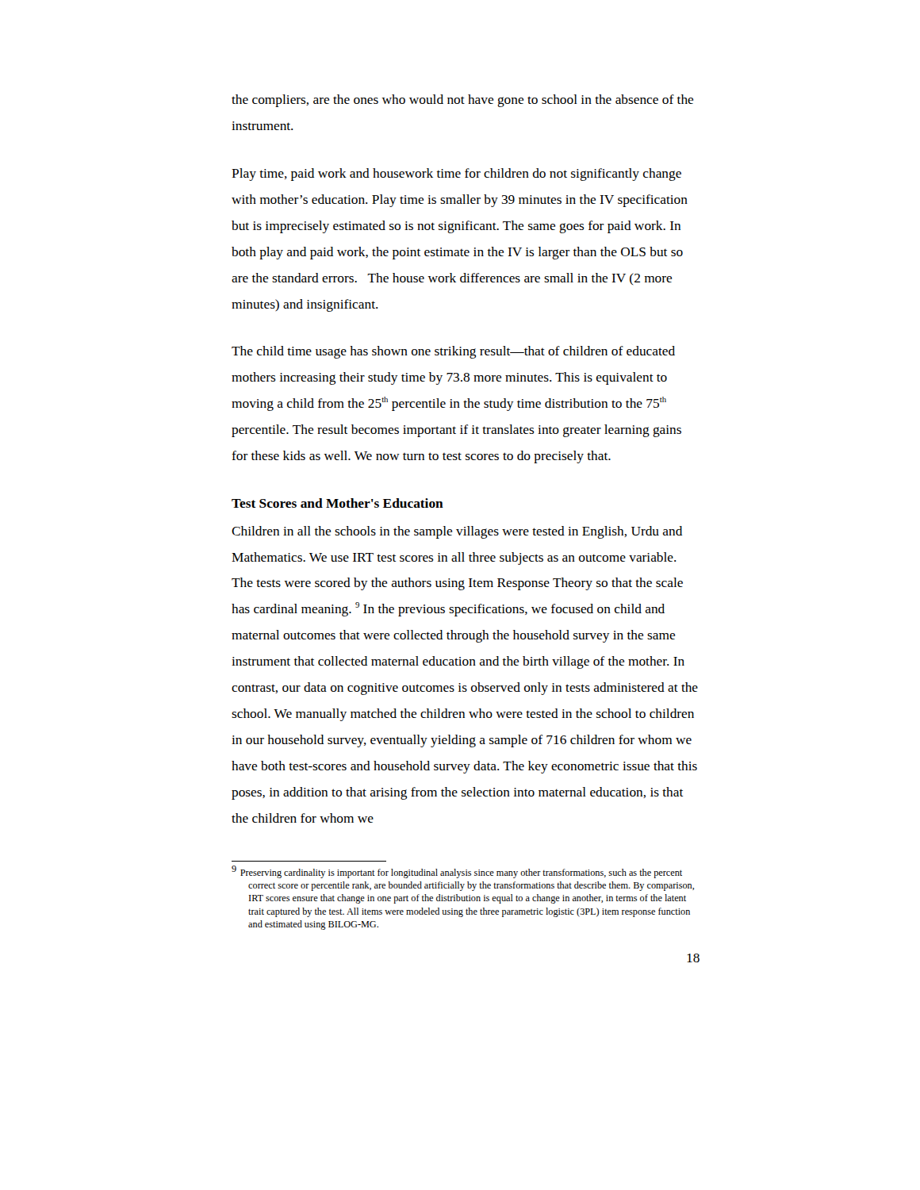the compliers, are the ones who would not have gone to school in the absence of the instrument.
Play time, paid work and housework time for children do not significantly change with mother’s education. Play time is smaller by 39 minutes in the IV specification but is imprecisely estimated so is not significant. The same goes for paid work. In both play and paid work, the point estimate in the IV is larger than the OLS but so are the standard errors. The house work differences are small in the IV (2 more minutes) and insignificant.
The child time usage has shown one striking result—that of children of educated mothers increasing their study time by 73.8 more minutes. This is equivalent to moving a child from the 25th percentile in the study time distribution to the 75th percentile. The result becomes important if it translates into greater learning gains for these kids as well. We now turn to test scores to do precisely that.
Test Scores and Mother's Education
Children in all the schools in the sample villages were tested in English, Urdu and Mathematics. We use IRT test scores in all three subjects as an outcome variable. The tests were scored by the authors using Item Response Theory so that the scale has cardinal meaning. 9 In the previous specifications, we focused on child and maternal outcomes that were collected through the household survey in the same instrument that collected maternal education and the birth village of the mother. In contrast, our data on cognitive outcomes is observed only in tests administered at the school. We manually matched the children who were tested in the school to children in our household survey, eventually yielding a sample of 716 children for whom we have both test-scores and household survey data. The key econometric issue that this poses, in addition to that arising from the selection into maternal education, is that the children for whom we
9 Preserving cardinality is important for longitudinal analysis since many other transformations, such as the percent correct score or percentile rank, are bounded artificially by the transformations that describe them. By comparison, IRT scores ensure that change in one part of the distribution is equal to a change in another, in terms of the latent trait captured by the test. All items were modeled using the three parametric logistic (3PL) item response function and estimated using BILOG-MG.
18